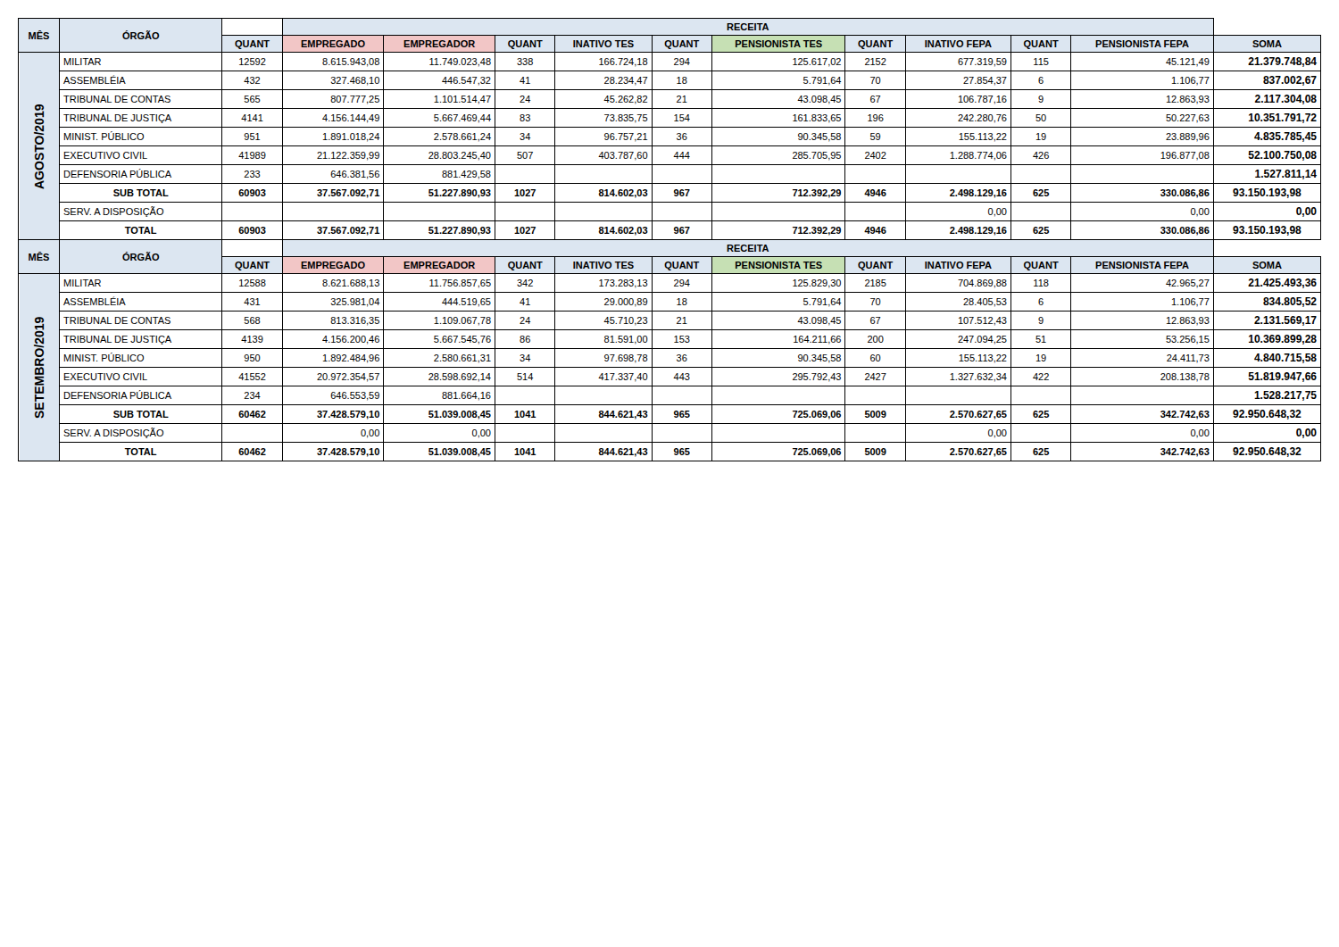| MÊS | ÓRGÃO | | RECEITA |
| --- | --- | --- | --- |
| QUANT | EMPREGADO | EMPREGADOR | QUANT | INATIVO TES | QUANT | PENSIONISTA TES | QUANT | INATIVO FEPA | QUANT | PENSIONISTA FEPA | SOMA |
| AGOSTO/2019 | MILITAR | 12592 | 8.615.943,08 | 11.749.023,48 | 338 | 166.724,18 | 294 | 125.617,02 | 2152 | 677.319,59 | 115 | 45.121,49 | 21.379.748,84 |
| ASSEMBLÉIA | 432 | 327.468,10 | 446.547,32 | 41 | 28.234,47 | 18 | 5.791,64 | 70 | 27.854,37 | 6 | 1.106,77 | 837.002,67 |
| TRIBUNAL DE CONTAS | 565 | 807.777,25 | 1.101.514,47 | 24 | 45.262,82 | 21 | 43.098,45 | 67 | 106.787,16 | 9 | 12.863,93 | 2.117.304,08 |
| TRIBUNAL DE JUSTIÇA | 4141 | 4.156.144,49 | 5.667.469,44 | 83 | 73.835,75 | 154 | 161.833,65 | 196 | 242.280,76 | 50 | 50.227,63 | 10.351.791,72 |
| MINIST. PÚBLICO | 951 | 1.891.018,24 | 2.578.661,24 | 34 | 96.757,21 | 36 | 90.345,58 | 59 | 155.113,22 | 19 | 23.889,96 | 4.835.785,45 |
| EXECUTIVO CIVIL | 41989 | 21.122.359,99 | 28.803.245,40 | 507 | 403.787,60 | 444 | 285.705,95 | 2402 | 1.288.774,06 | 426 | 196.877,08 | 52.100.750,08 |
| DEFENSORIA PÚBLICA | 233 | 646.381,56 | 881.429,58 | | | | | | | | | 1.527.811,14 |
| SUB TOTAL | 60903 | 37.567.092,71 | 51.227.890,93 | 1027 | 814.602,03 | 967 | 712.392,29 | 4946 | 2.498.129,16 | 625 | 330.086,86 | 93.150.193,98 |
| SERV. A DISPOSIÇÃO | | | | | | | | | 0,00 | | 0,00 | 0,00 |
| TOTAL | 60903 | 37.567.092,71 | 51.227.890,93 | 1027 | 814.602,03 | 967 | 712.392,29 | 4946 | 2.498.129,16 | 625 | 330.086,86 | 93.150.193,98 |
| MÊS | ÓRGÃO | | RECEITA |
| QUANT | EMPREGADO | EMPREGADOR | QUANT | INATIVO TES | QUANT | PENSIONISTA TES | QUANT | INATIVO FEPA | QUANT | PENSIONISTA FEPA | SOMA |
| SETEMBRO/2019 | MILITAR | 12588 | 8.621.688,13 | 11.756.857,65 | 342 | 173.283,13 | 294 | 125.829,30 | 2185 | 704.869,88 | 118 | 42.965,27 | 21.425.493,36 |
| ASSEMBLÉIA | 431 | 325.981,04 | 444.519,65 | 41 | 29.000,89 | 18 | 5.791,64 | 70 | 28.405,53 | 6 | 1.106,77 | 834.805,52 |
| TRIBUNAL DE CONTAS | 568 | 813.316,35 | 1.109.067,78 | 24 | 45.710,23 | 21 | 43.098,45 | 67 | 107.512,43 | 9 | 12.863,93 | 2.131.569,17 |
| TRIBUNAL DE JUSTIÇA | 4139 | 4.156.200,46 | 5.667.545,76 | 86 | 81.591,00 | 153 | 164.211,66 | 200 | 247.094,25 | 51 | 53.256,15 | 10.369.899,28 |
| MINIST. PÚBLICO | 950 | 1.892.484,96 | 2.580.661,31 | 34 | 97.698,78 | 36 | 90.345,58 | 60 | 155.113,22 | 19 | 24.411,73 | 4.840.715,58 |
| EXECUTIVO CIVIL | 41552 | 20.972.354,57 | 28.598.692,14 | 514 | 417.337,40 | 443 | 295.792,43 | 2427 | 1.327.632,34 | 422 | 208.138,78 | 51.819.947,66 |
| DEFENSORIA PÚBLICA | 234 | 646.553,59 | 881.664,16 | | | | | | | | | 1.528.217,75 |
| SUB TOTAL | 60462 | 37.428.579,10 | 51.039.008,45 | 1041 | 844.621,43 | 965 | 725.069,06 | 5009 | 2.570.627,65 | 625 | 342.742,63 | 92.950.648,32 |
| SERV. A DISPOSIÇÃO | | 0,00 | 0,00 | | | | | | 0,00 | | 0,00 | 0,00 |
| TOTAL | 60462 | 37.428.579,10 | 51.039.008,45 | 1041 | 844.621,43 | 965 | 725.069,06 | 5009 | 2.570.627,65 | 625 | 342.742,63 | 92.950.648,32 |